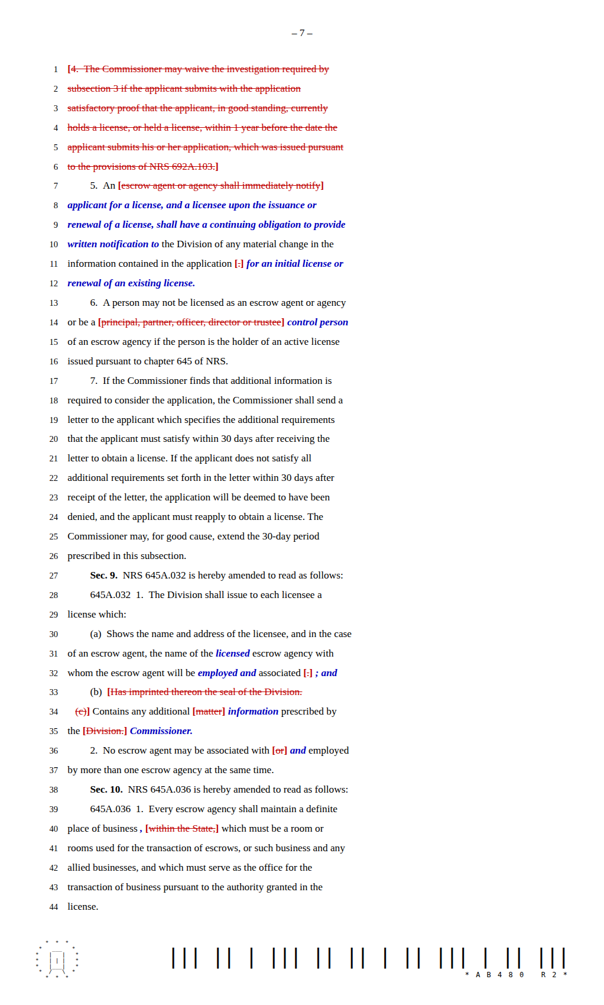– 7 –
1
[4. The Commissioner may waive the investigation required by
2
subsection 3 if the applicant submits with the application
3
satisfactory proof that the applicant, in good standing, currently
4
holds a license, or held a license, within 1 year before the date the
5
applicant submits his or her application, which was issued pursuant
6
to the provisions of NRS 692A.103.]
7
5. An [escrow agent or agency shall immediately notify]
8
applicant for a license, and a licensee upon the issuance or
9
renewal of a license, shall have a continuing obligation to provide
10
written notification to the Division of any material change in the
11
information contained in the application [.] for an initial license or
12
renewal of an existing license.
13
6. A person may not be licensed as an escrow agent or agency
14
or be a [principal, partner, officer, director or trustee] control person
15
of an escrow agency if the person is the holder of an active license
16
issued pursuant to chapter 645 of NRS.
17
7. If the Commissioner finds that additional information is
18
required to consider the application, the Commissioner shall send a
19
letter to the applicant which specifies the additional requirements
20
that the applicant must satisfy within 30 days after receiving the
21
letter to obtain a license. If the applicant does not satisfy all
22
additional requirements set forth in the letter within 30 days after
23
receipt of the letter, the application will be deemed to have been
24
denied, and the applicant must reapply to obtain a license. The
25
Commissioner may, for good cause, extend the 30-day period
26
prescribed in this subsection.
27
Sec. 9. NRS 645A.032 is hereby amended to read as follows:
28
645A.032 1. The Division shall issue to each licensee a
29
license which:
30
(a) Shows the name and address of the licensee, and in the case
31
of an escrow agent, the name of the licensed escrow agency with
32
whom the escrow agent will be employed and associated [.] ; and
33
(b) [Has imprinted thereon the seal of the Division.
34
(c)] Contains any additional [matter] information prescribed by
35
the [Division.] Commissioner.
36
2. No escrow agent may be associated with [or] and employed
37
by more than one escrow agency at the same time.
38
Sec. 10. NRS 645A.036 is hereby amended to read as follows:
39
645A.036 1. Every escrow agency shall maintain a definite
40
place of business , [within the State,] which must be a room or
41
rooms used for the transaction of escrows, or such business and any
42
allied businesses, and which must serve as the office for the
43
transaction of business pursuant to the authority granted in the
44
license.
* * * * ___ * * | | * * | | | * * |___| * * / \ * * * *
||| || | ||| || || | || ||| | || |||
* A B 4 8 0 R 2 *